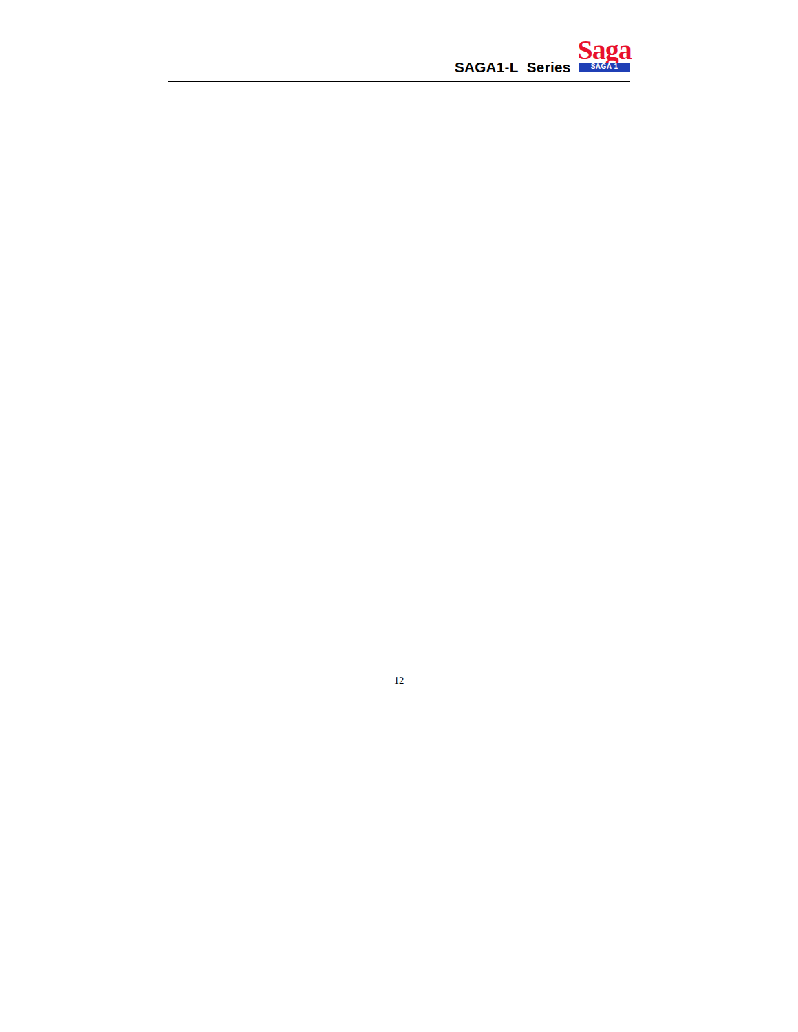SAGA1-L Series
Saga SAGA 1
12